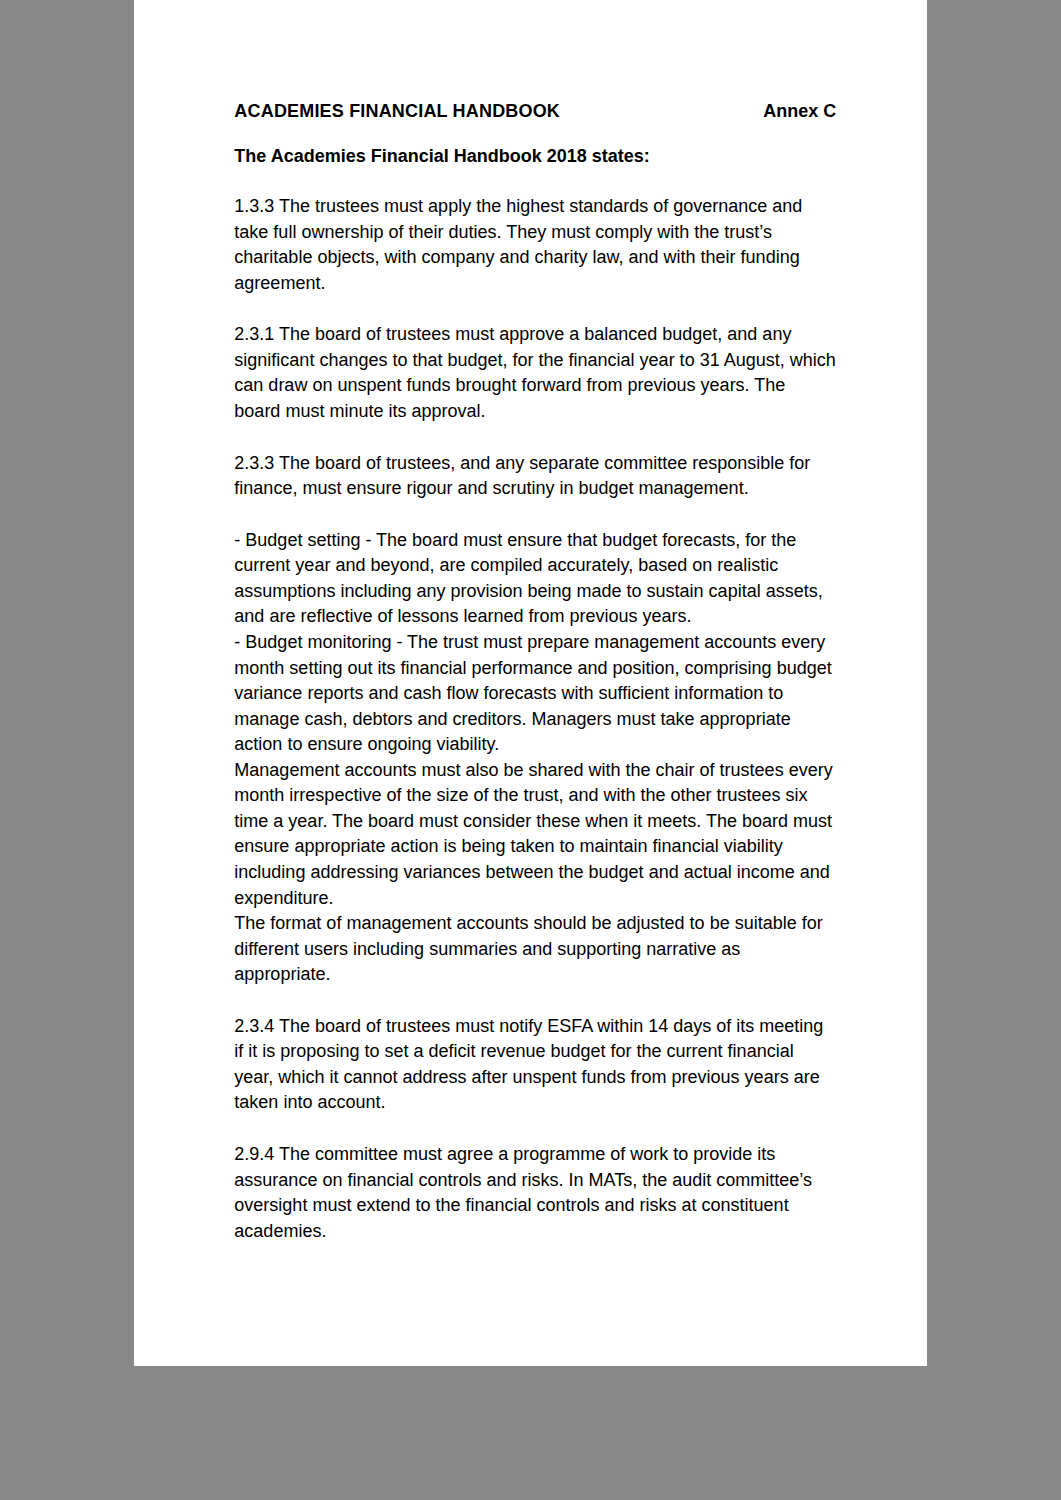ACADEMIES FINANCIAL HANDBOOK Annex C
The Academies Financial Handbook 2018 states:
1.3.3 The trustees must apply the highest standards of governance and take full ownership of their duties. They must comply with the trust’s charitable objects, with company and charity law, and with their funding agreement.
2.3.1 The board of trustees must approve a balanced budget, and any significant changes to that budget, for the financial year to 31 August, which can draw on unspent funds brought forward from previous years. The board must minute its approval.
2.3.3 The board of trustees, and any separate committee responsible for finance, must ensure rigour and scrutiny in budget management.
- Budget setting - The board must ensure that budget forecasts, for the current year and beyond, are compiled accurately, based on realistic assumptions including any provision being made to sustain capital assets, and are reflective of lessons learned from previous years.
- Budget monitoring - The trust must prepare management accounts every month setting out its financial performance and position, comprising budget variance reports and cash flow forecasts with sufficient information to manage cash, debtors and creditors. Managers must take appropriate action to ensure ongoing viability.
Management accounts must also be shared with the chair of trustees every month irrespective of the size of the trust, and with the other trustees six time a year. The board must consider these when it meets. The board must ensure appropriate action is being taken to maintain financial viability including addressing variances between the budget and actual income and expenditure.
The format of management accounts should be adjusted to be suitable for different users including summaries and supporting narrative as appropriate.
2.3.4 The board of trustees must notify ESFA within 14 days of its meeting if it is proposing to set a deficit revenue budget for the current financial year, which it cannot address after unspent funds from previous years are taken into account.
2.9.4 The committee must agree a programme of work to provide its assurance on financial controls and risks. In MATs, the audit committee’s oversight must extend to the financial controls and risks at constituent academies.